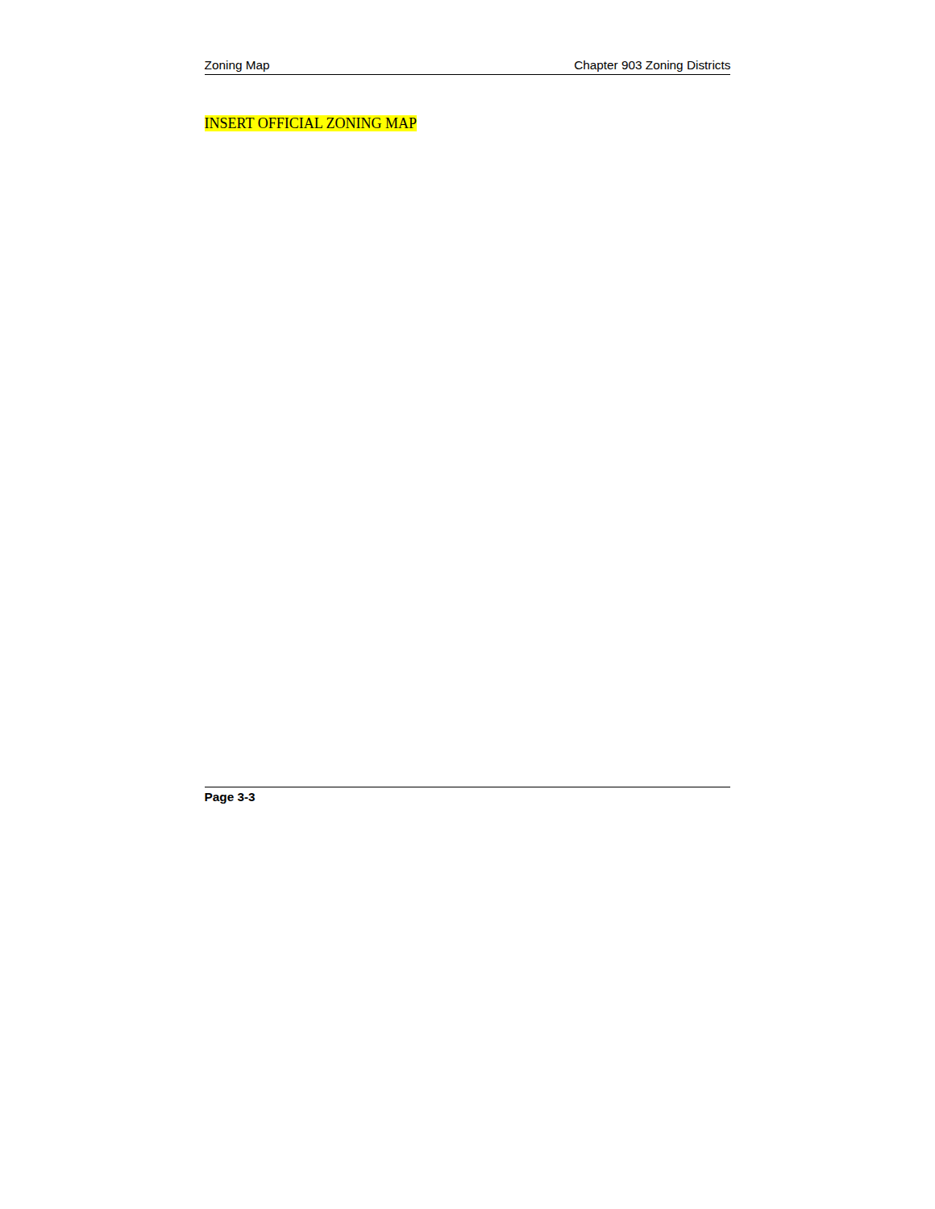Zoning Map
Chapter 903 Zoning Districts
INSERT OFFICIAL ZONING MAP
Page 3-3